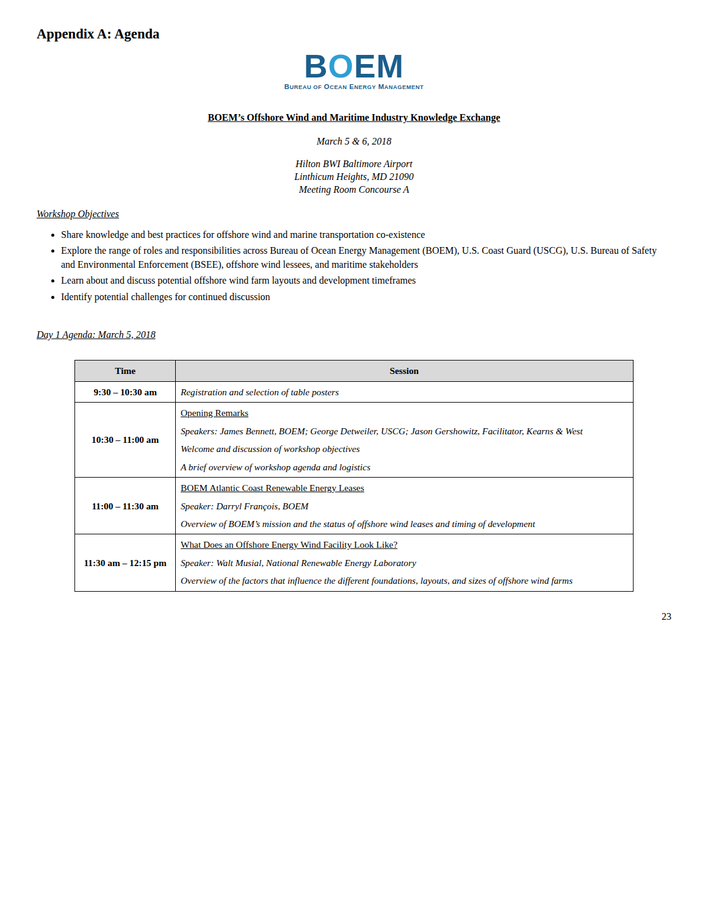Appendix A: Agenda
BOEM
BUREAU OF OCEAN ENERGY MANAGEMENT
BOEM’s Offshore Wind and Maritime Industry Knowledge Exchange
March 5 & 6, 2018
Hilton BWI Baltimore Airport
Linthicum Heights, MD 21090
Meeting Room Concourse A
Workshop Objectives
Share knowledge and best practices for offshore wind and marine transportation co-existence
Explore the range of roles and responsibilities across Bureau of Ocean Energy Management (BOEM), U.S. Coast Guard (USCG), U.S. Bureau of Safety and Environmental Enforcement (BSEE), offshore wind lessees, and maritime stakeholders
Learn about and discuss potential offshore wind farm layouts and development timeframes
Identify potential challenges for continued discussion
Day 1 Agenda: March 5, 2018
| Time | Session |
| --- | --- |
| 9:30 – 10:30 am | Registration and selection of table posters |
| 10:30 – 11:00 am | Opening Remarks Speakers: James Bennett, BOEM; George Detweiler, USCG; Jason Gershowitz, Facilitator, Kearns & West Welcome and discussion of workshop objectives A brief overview of workshop agenda and logistics |
| 11:00 – 11:30 am | BOEM Atlantic Coast Renewable Energy Leases Speaker: Darryl François, BOEM Overview of BOEM’s mission and the status of offshore wind leases and timing of development |
| 11:30 am – 12:15 pm | What Does an Offshore Energy Wind Facility Look Like? Speaker: Walt Musial, National Renewable Energy Laboratory Overview of the factors that influence the different foundations, layouts, and sizes of offshore wind farms |
23